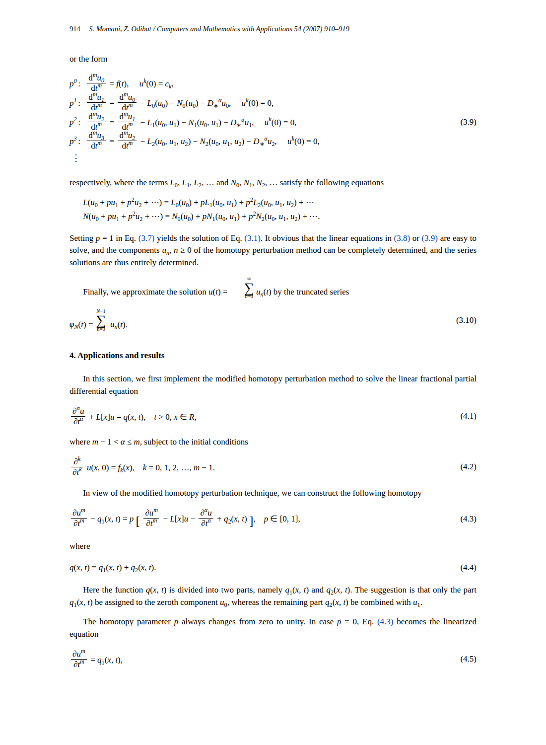914 S. Momani, Z. Odibat / Computers and Mathematics with Applications 54 (2007) 910–919
or the form
p0: dmu0 dtm = f(t), uk(0) = ck,
p1: dmu1 dtm = dmu0 dtm − L0(u0) − N0(u0) − D∗αu0, uk(0) = 0,
p2: dmu2 dtm = dmu1 dtm − L1(u0, u1) − N1(u0, u1) − D∗αu1, uk(0) = 0,
(3.9)
p3: dmu3 dtm = dmu2 dtm − L2(u0, u1, u2) − N2(u0, u1, u2) − D∗αu2, uk(0) = 0,
⋮
respectively, where the terms L0, L1, L2, … and N0, N1, N2, … satisfy the following equations
L(u0 + pu1 + p2u2 + ⋯) = L0(u0) + pL1(u0, u1) + p2L2(u0, u1, u2) + ⋯
N(u0 + pu1 + p2u2 + ⋯) = N0(u0) + pN1(u0, u1) + p2N2(u0, u1, u2) + ⋯.
Setting p = 1 in Eq. (3.7) yields the solution of Eq. (3.1). It obvious that the linear equations in (3.8) or (3.9) are easy to solve, and the components un, n ≥ 0 of the homotopy perturbation method can be completely determined, and the series solutions are thus entirely determined.
Finally, we approximate the solution u(t) = ∞∑n=0 un(t) by the truncated series
φN(t) = N−1∑n=0 un(t).
(3.10)
4. Applications and results
In this section, we first implement the modified homotopy perturbation method to solve the linear fractional partial differential equation
∂αu∂tα + L[x]u = q(x, t), t > 0, x ∈ R,
(4.1)
where m − 1 < α ≤ m, subject to the initial conditions
∂k∂tk u(x, 0) = fk(x), k = 0, 1, 2, …, m − 1.
(4.2)
In view of the modified homotopy perturbation technique, we can construct the following homotopy
∂um∂tm − q1(x, t) = p [ ∂um∂tm − L[x]u − ∂αu∂tα + q2(x, t) ], p ∈ [0, 1],
(4.3)
where
q(x, t) = q1(x, t) + q2(x, t).
(4.4)
Here the function q(x, t) is divided into two parts, namely q1(x, t) and q2(x, t). The suggestion is that only the part q1(x, t) be assigned to the zeroth component u0, whereas the remaining part q2(x, t) be combined with u1.
The homotopy parameter p always changes from zero to unity. In case p = 0, Eq. (4.3) becomes the linearized equation
∂um∂tm = q1(x, t),
(4.5)